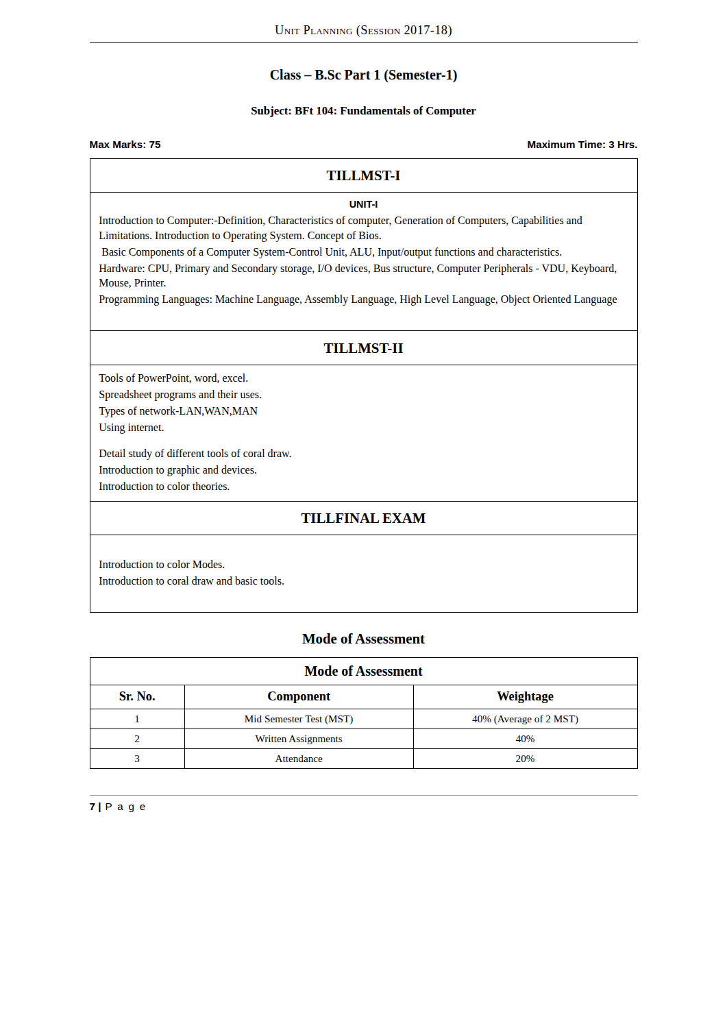Unit Planning (Session 2017-18)
Class – B.Sc Part 1 (Semester-1)
Subject: BFt 104: Fundamentals of Computer
Max Marks: 75 Maximum Time: 3 Hrs.
| TILLMST-I |
| UNIT-I Introduction to Computer:-Definition, Characteristics of computer, Generation of Computers, Capabilities and Limitations. Introduction to Operating System. Concept of Bios. Basic Components of a Computer System-Control Unit, ALU, Input/output functions and characteristics. Hardware: CPU, Primary and Secondary storage, I/O devices, Bus structure, Computer Peripherals - VDU, Keyboard, Mouse, Printer. Programming Languages: Machine Language, Assembly Language, High Level Language, Object Oriented Language |
| TILLMST-II |
| Tools of PowerPoint, word, excel. Spreadsheet programs and their uses. Types of network-LAN,WAN,MAN Using internet. Detail study of different tools of coral draw. Introduction to graphic and devices. Introduction to color theories. |
| TILLFINAL EXAM |
| Introduction to color Modes. Introduction to coral draw and basic tools. |
Mode of Assessment
| Mode of Assessment |
| --- |
| Sr. No. | Component | Weightage |
| 1 | Mid Semester Test (MST) | 40% (Average of 2 MST) |
| 2 | Written Assignments | 40% |
| 3 | Attendance | 20% |
7 | P a g e